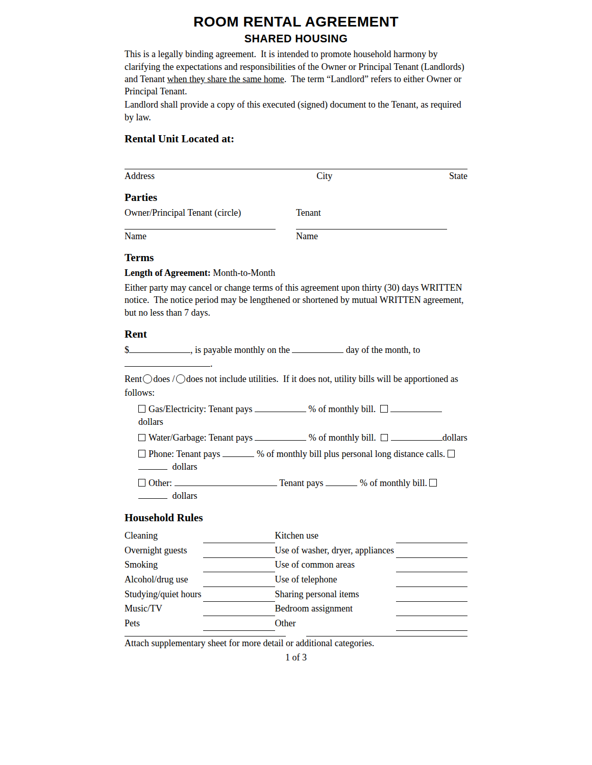ROOM RENTAL AGREEMENT
SHARED HOUSING
This is a legally binding agreement. It is intended to promote household harmony by clarifying the expectations and responsibilities of the Owner or Principal Tenant (Landlords) and Tenant when they share the same home. The term “Landlord” refers to either Owner or Principal Tenant.
Landlord shall provide a copy of this executed (signed) document to the Tenant, as required by law.
Rental Unit Located at:
Address
City
State
Parties
Owner/Principal Tenant (circle)
Tenant
Name
Name
Terms
Length of Agreement: Month-to-Month
Either party may cancel or change terms of this agreement upon thirty (30) days WRITTEN notice. The notice period may be lengthened or shortened by mutual WRITTEN agreement, but no less than 7 days.
Rent
$ , is payable monthly on the day of the month, to .
Rent does / does not include utilities. If it does not, utility bills will be apportioned as follows:
Gas/Electricity: Tenant pays % of monthly bill. dollars
Water/Garbage: Tenant pays % of monthly bill. dollars
Phone: Tenant pays % of monthly bill plus personal long distance calls. dollars
Other: Tenant pays % of monthly bill. dollars
Household Rules
| Cleaning | | | Kitchen use | |
| Overnight guests | | | Use of washer, dryer, appliances | |
| Smoking | | | Use of common areas | |
| Alcohol/drug use | | | Use of telephone | |
| Studying/quiet hours | | | Sharing personal items | |
| Music/TV | | | Bedroom assignment | |
| Pets | | | Other | |
Attach supplementary sheet for more detail or additional categories.
1 of 3